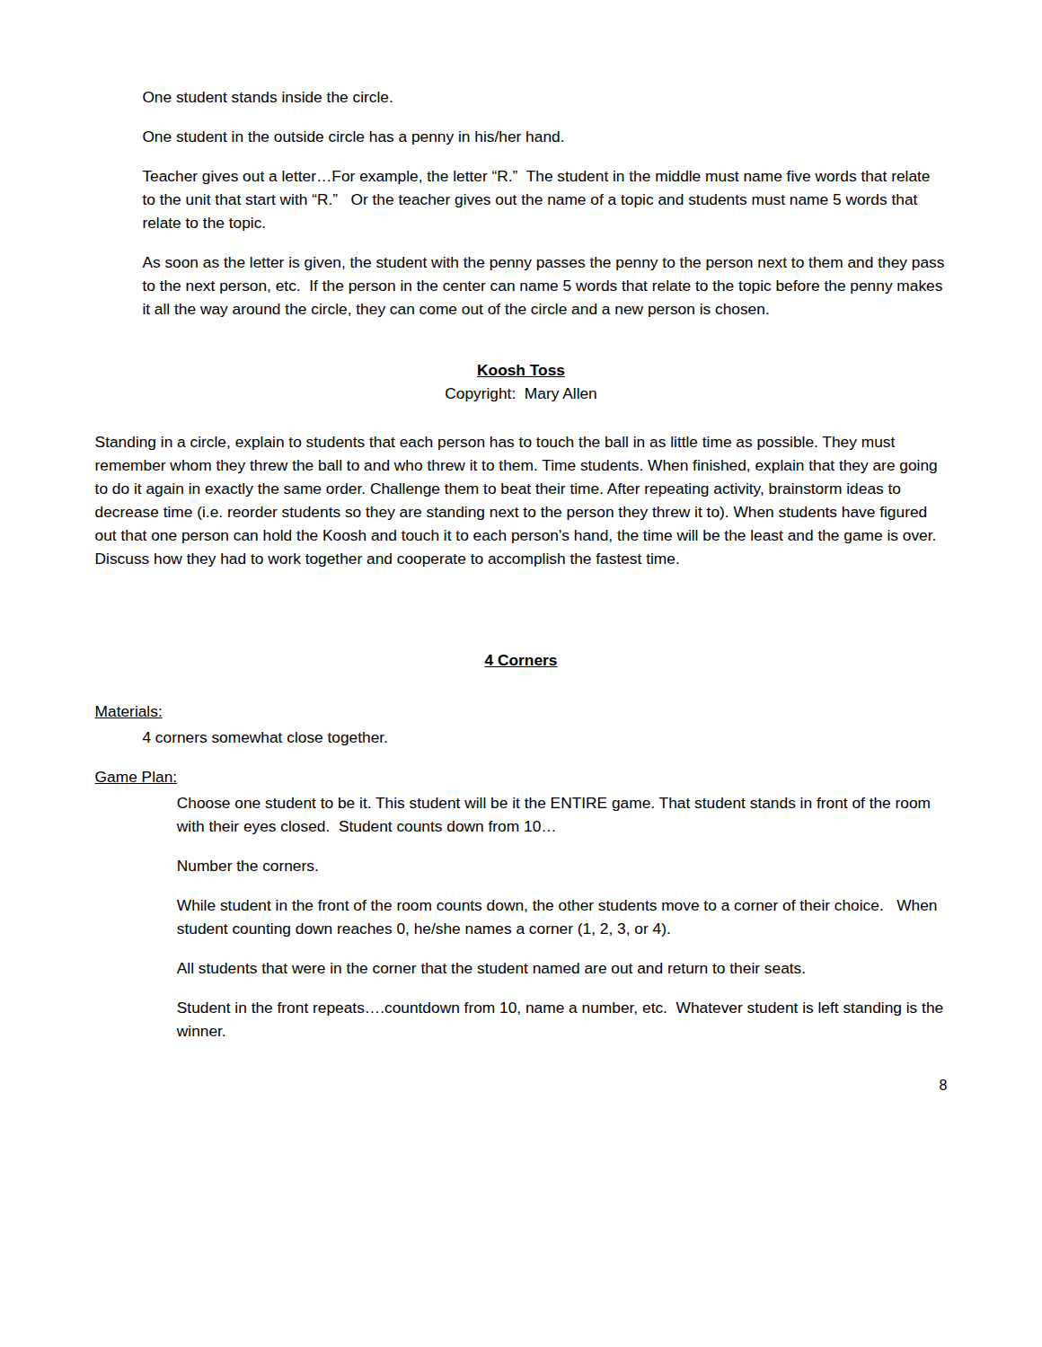One student stands inside the circle.
One student in the outside circle has a penny in his/her hand.
Teacher gives out a letter…For example, the letter “R.” The student in the middle must name five words that relate to the unit that start with “R.” Or the teacher gives out the name of a topic and students must name 5 words that relate to the topic.
As soon as the letter is given, the student with the penny passes the penny to the person next to them and they pass to the next person, etc. If the person in the center can name 5 words that relate to the topic before the penny makes it all the way around the circle, they can come out of the circle and a new person is chosen.
Koosh Toss
Copyright: Mary Allen
Standing in a circle, explain to students that each person has to touch the ball in as little time as possible. They must remember whom they threw the ball to and who threw it to them. Time students. When finished, explain that they are going to do it again in exactly the same order. Challenge them to beat their time. After repeating activity, brainstorm ideas to decrease time (i.e. reorder students so they are standing next to the person they threw it to). When students have figured out that one person can hold the Koosh and touch it to each person's hand, the time will be the least and the game is over. Discuss how they had to work together and cooperate to accomplish the fastest time.
4 Corners
Materials:
4 corners somewhat close together.
Game Plan:
Choose one student to be it. This student will be it the ENTIRE game. That student stands in front of the room with their eyes closed. Student counts down from 10…
Number the corners.
While student in the front of the room counts down, the other students move to a corner of their choice. When student counting down reaches 0, he/she names a corner (1, 2, 3, or 4).
All students that were in the corner that the student named are out and return to their seats.
Student in the front repeats….countdown from 10, name a number, etc. Whatever student is left standing is the winner.
8